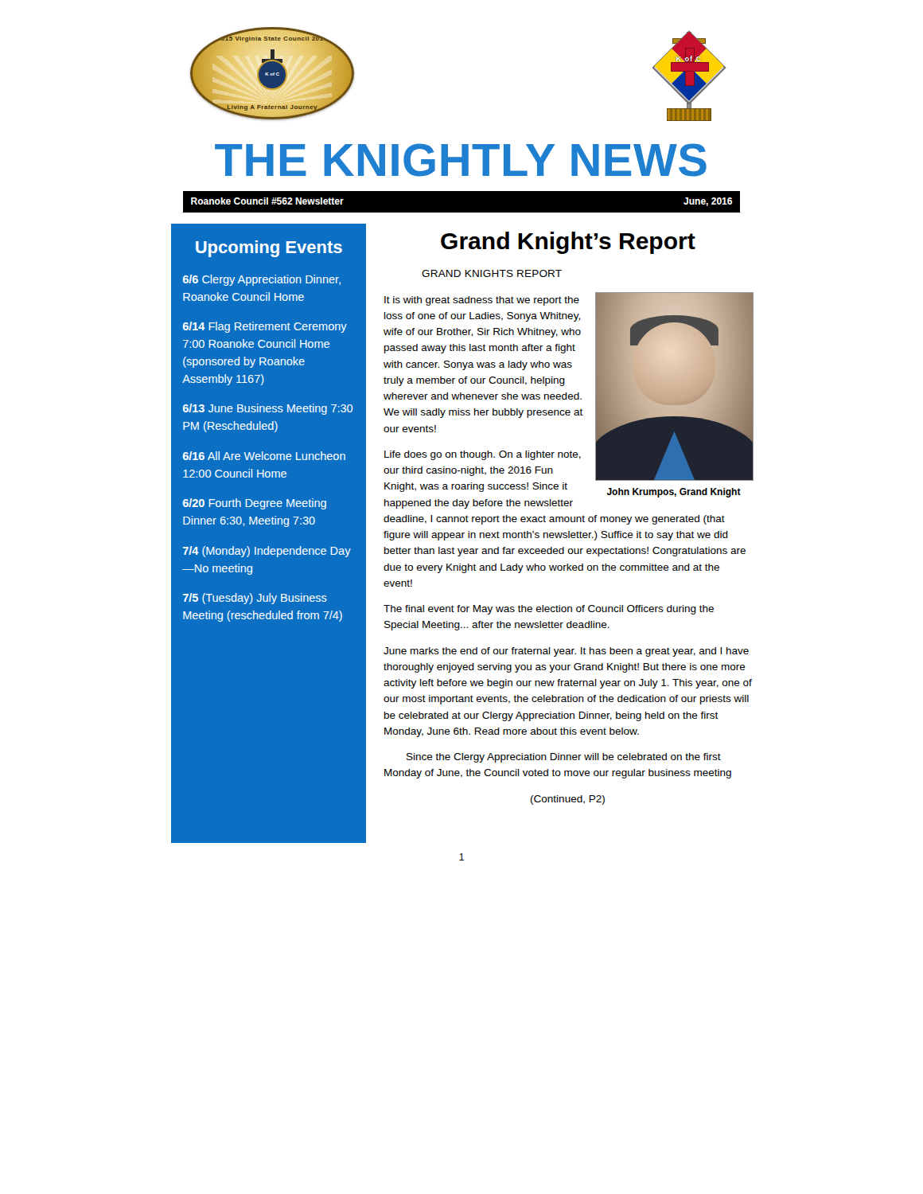2015 Virginia State Council 2016
Living A Fraternal Journey
K of C
THE KNIGHTLY NEWS
Roanoke Council #562 Newsletter June, 2016
Upcoming Events
6/6 Clergy Appreciation Dinner, Roanoke Council Home
6/14 Flag Retirement Ceremony 7:00 Roanoke Council Home (sponsored by Roanoke Assembly 1167)
6/13 June Business Meeting 7:30 PM (Rescheduled)
6/16 All Are Welcome Luncheon 12:00 Council Home
6/20 Fourth Degree Meeting Dinner 6:30, Meeting 7:30
7/4 (Monday) Independence Day—No meeting
7/5 (Tuesday) July Business Meeting (rescheduled from 7/4)
Grand Knight’s Report
GRAND KNIGHTS REPORT
John Krumpos, Grand Knight
It is with great sadness that we report the loss of one of our Ladies, Sonya Whitney, wife of our Brother, Sir Rich Whitney, who passed away this last month after a fight with cancer. Sonya was a lady who was truly a member of our Council, helping wherever and whenever she was needed. We will sadly miss her bubbly presence at our events!
Life does go on though. On a lighter note, our third casino-night, the 2016 Fun Knight, was a roaring success! Since it happened the day before the newsletter deadline, I cannot report the exact amount of money we generated (that figure will appear in next month's newsletter.) Suffice it to say that we did better than last year and far exceeded our expectations! Congratulations are due to every Knight and Lady who worked on the committee and at the event!
The final event for May was the election of Council Officers during the Special Meeting... after the newsletter deadline.
June marks the end of our fraternal year. It has been a great year, and I have thoroughly enjoyed serving you as your Grand Knight! But there is one more activity left before we begin our new fraternal year on July 1. This year, one of our most important events, the celebration of the dedication of our priests will be celebrated at our Clergy Appreciation Dinner, being held on the first Monday, June 6th. Read more about this event below.
Since the Clergy Appreciation Dinner will be celebrated on the first Monday of June, the Council voted to move our regular business meeting
(Continued, P2)
1